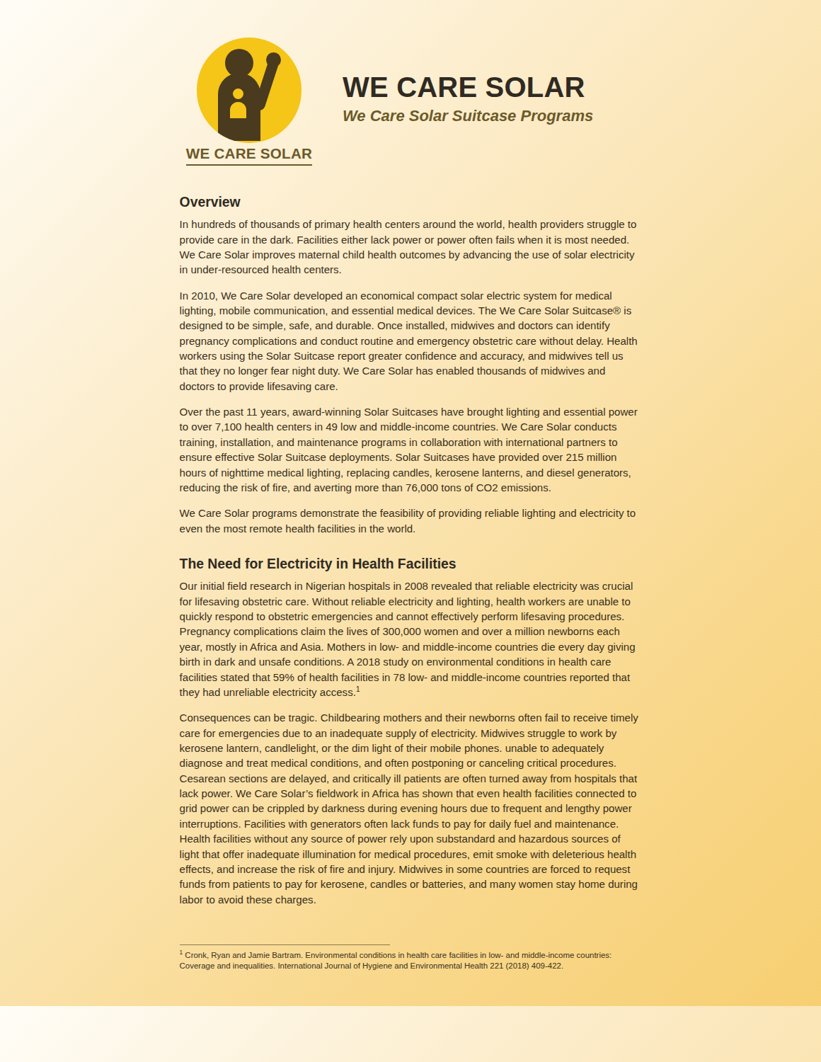WE CARE SOLAR
WE CARE SOLAR
We Care Solar Suitcase Programs
Overview
In hundreds of thousands of primary health centers around the world, health providers struggle to provide care in the dark. Facilities either lack power or power often fails when it is most needed. We Care Solar improves maternal child health outcomes by advancing the use of solar electricity in under-resourced health centers.
In 2010, We Care Solar developed an economical compact solar electric system for medical lighting, mobile communication, and essential medical devices. The We Care Solar Suitcase® is designed to be simple, safe, and durable. Once installed, midwives and doctors can identify pregnancy complications and conduct routine and emergency obstetric care without delay. Health workers using the Solar Suitcase report greater confidence and accuracy, and midwives tell us that they no longer fear night duty. We Care Solar has enabled thousands of midwives and doctors to provide lifesaving care.
Over the past 11 years, award-winning Solar Suitcases have brought lighting and essential power to over 7,100 health centers in 49 low and middle-income countries. We Care Solar conducts training, installation, and maintenance programs in collaboration with international partners to ensure effective Solar Suitcase deployments. Solar Suitcases have provided over 215 million hours of nighttime medical lighting, replacing candles, kerosene lanterns, and diesel generators, reducing the risk of fire, and averting more than 76,000 tons of CO2 emissions.
We Care Solar programs demonstrate the feasibility of providing reliable lighting and electricity to even the most remote health facilities in the world.
The Need for Electricity in Health Facilities
Our initial field research in Nigerian hospitals in 2008 revealed that reliable electricity was crucial for lifesaving obstetric care. Without reliable electricity and lighting, health workers are unable to quickly respond to obstetric emergencies and cannot effectively perform lifesaving procedures. Pregnancy complications claim the lives of 300,000 women and over a million newborns each year, mostly in Africa and Asia. Mothers in low- and middle-income countries die every day giving birth in dark and unsafe conditions. A 2018 study on environmental conditions in health care facilities stated that 59% of health facilities in 78 low- and middle-income countries reported that they had unreliable electricity access.1
Consequences can be tragic. Childbearing mothers and their newborns often fail to receive timely care for emergencies due to an inadequate supply of electricity. Midwives struggle to work by kerosene lantern, candlelight, or the dim light of their mobile phones. unable to adequately diagnose and treat medical conditions, and often postponing or canceling critical procedures. Cesarean sections are delayed, and critically ill patients are often turned away from hospitals that lack power. We Care Solar’s fieldwork in Africa has shown that even health facilities connected to grid power can be crippled by darkness during evening hours due to frequent and lengthy power interruptions. Facilities with generators often lack funds to pay for daily fuel and maintenance. Health facilities without any source of power rely upon substandard and hazardous sources of light that offer inadequate illumination for medical procedures, emit smoke with deleterious health effects, and increase the risk of fire and injury. Midwives in some countries are forced to request funds from patients to pay for kerosene, candles or batteries, and many women stay home during labor to avoid these charges.
1 Cronk, Ryan and Jamie Bartram. Environmental conditions in health care facilities in low- and middle-income countries: Coverage and inequalities. International Journal of Hygiene and Environmental Health 221 (2018) 409-422.